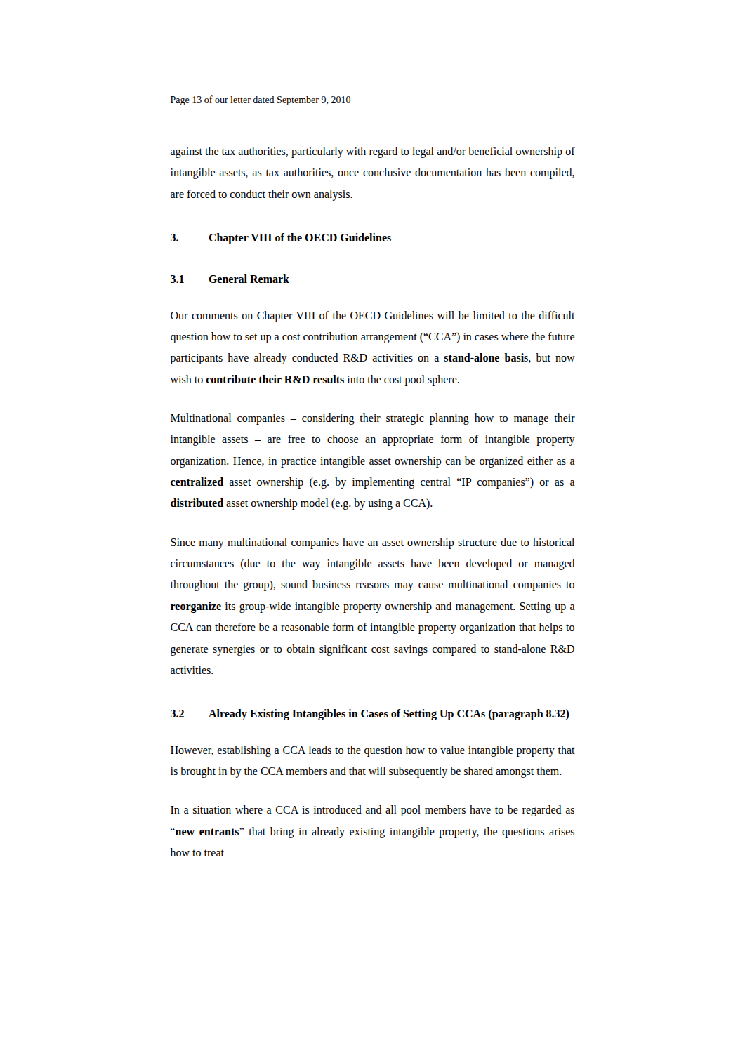Page 13 of our letter dated September 9, 2010
against the tax authorities, particularly with regard to legal and/or beneficial ownership of intangible assets, as tax authorities, once conclusive documentation has been compiled, are forced to conduct their own analysis.
3. Chapter VIII of the OECD Guidelines
3.1 General Remark
Our comments on Chapter VIII of the OECD Guidelines will be limited to the difficult question how to set up a cost contribution arrangement (“CCA”) in cases where the future participants have already conducted R&D activities on a stand-alone basis, but now wish to contribute their R&D results into the cost pool sphere.
Multinational companies – considering their strategic planning how to manage their intangible assets – are free to choose an appropriate form of intangible property organization. Hence, in practice intangible asset ownership can be organized either as a centralized asset ownership (e.g. by implementing central “IP companies”) or as a distributed asset ownership model (e.g. by using a CCA).
Since many multinational companies have an asset ownership structure due to historical circumstances (due to the way intangible assets have been developed or managed throughout the group), sound business reasons may cause multinational companies to reorganize its group-wide intangible property ownership and management. Setting up a CCA can therefore be a reasonable form of intangible property organization that helps to generate synergies or to obtain significant cost savings compared to stand-alone R&D activities.
3.2 Already Existing Intangibles in Cases of Setting Up CCAs (paragraph 8.32)
However, establishing a CCA leads to the question how to value intangible property that is brought in by the CCA members and that will subsequently be shared amongst them.
In a situation where a CCA is introduced and all pool members have to be regarded as “new entrants” that bring in already existing intangible property, the questions arises how to treat